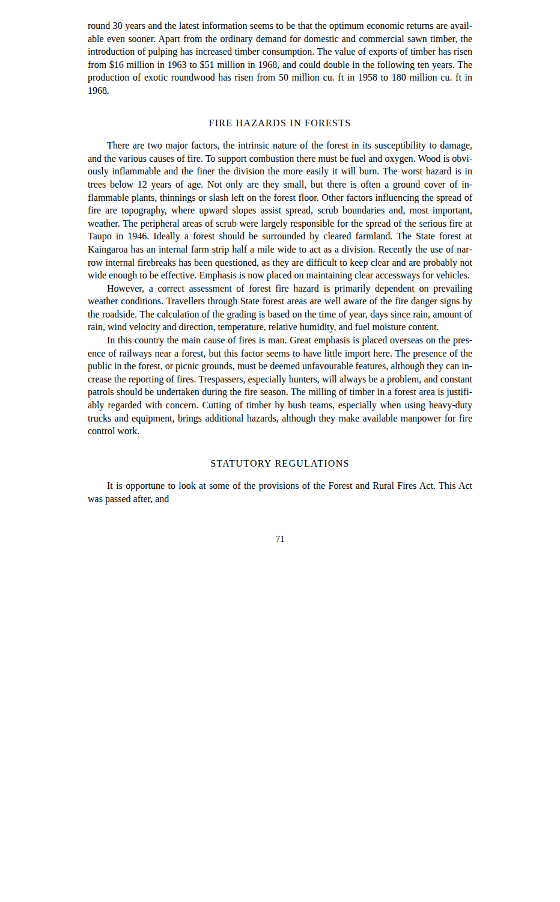round 30 years and the latest information seems to be that the optimum economic returns are available even sooner. Apart from the ordinary demand for domestic and commercial sawn timber, the introduction of pulping has increased timber consumption. The value of exports of timber has risen from $16 million in 1963 to $51 million in 1968, and could double in the following ten years. The production of exotic roundwood has risen from 50 million cu. ft in 1958 to 180 million cu. ft in 1968.
Fire Hazards in Forests
There are two major factors, the intrinsic nature of the forest in its susceptibility to damage, and the various causes of fire. To support combustion there must be fuel and oxygen. Wood is obviously inflammable and the finer the division the more easily it will burn. The worst hazard is in trees below 12 years of age. Not only are they small, but there is often a ground cover of inflammable plants, thinnings or slash left on the forest floor. Other factors influencing the spread of fire are topography, where upward slopes assist spread, scrub boundaries and, most important, weather. The peripheral areas of scrub were largely responsible for the spread of the serious fire at Taupo in 1946. Ideally a forest should be surrounded by cleared farmland. The State forest at Kaingaroa has an internal farm strip half a mile wide to act as a division. Recently the use of narrow internal firebreaks has been questioned, as they are difficult to keep clear and are probably not wide enough to be effective. Emphasis is now placed on maintaining clear accessways for vehicles.
However, a correct assessment of forest fire hazard is primarily dependent on prevailing weather conditions. Travellers through State forest areas are well aware of the fire danger signs by the roadside. The calculation of the grading is based on the time of year, days since rain, amount of rain, wind velocity and direction, temperature, relative humidity, and fuel moisture content.
In this country the main cause of fires is man. Great emphasis is placed overseas on the presence of railways near a forest, but this factor seems to have little import here. The presence of the public in the forest, or picnic grounds, must be deemed unfavourable features, although they can increase the reporting of fires. Trespassers, especially hunters, will always be a problem, and constant patrols should be undertaken during the fire season. The milling of timber in a forest area is justifiably regarded with concern. Cutting of timber by bush teams, especially when using heavy-duty trucks and equipment, brings additional hazards, although they make available manpower for fire control work.
Statutory Regulations
It is opportune to look at some of the provisions of the Forest and Rural Fires Act. This Act was passed after, and
71